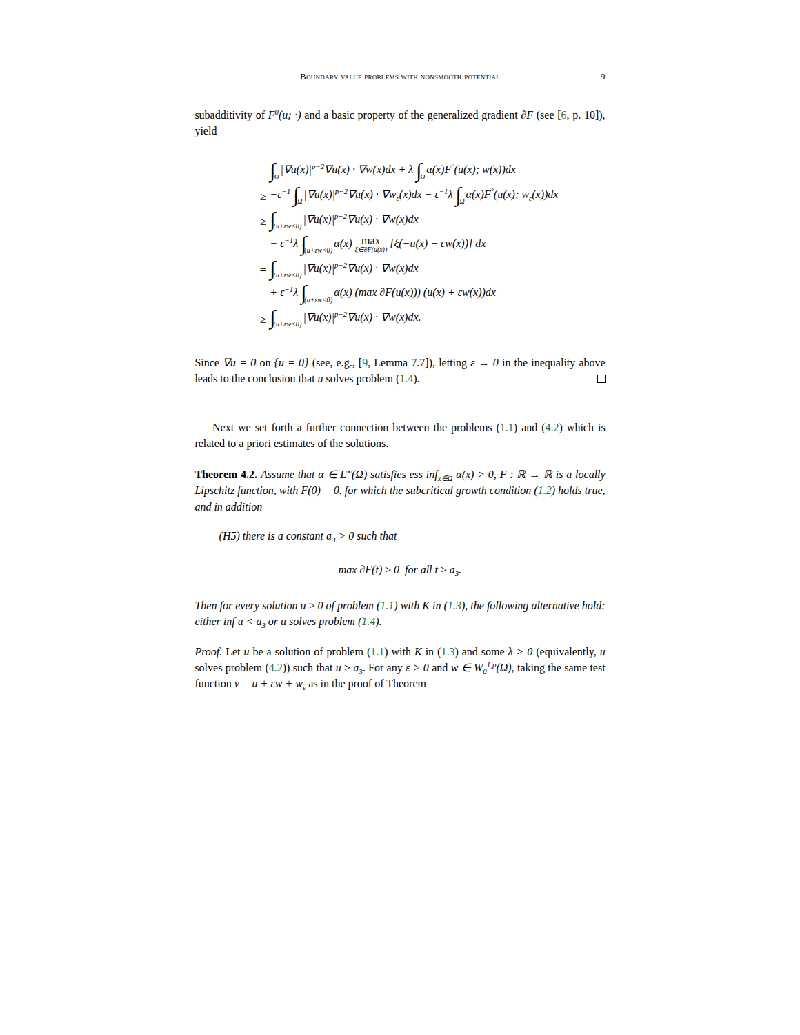Boundary value problems with nonsmooth potential 9
subadditivity of F0(u; ·) and a basic property of the generalized gradient ∂F (see [6, p. 10]), yield
| | ∫ Ω /∇u(x)/ p−2 ∇u(x) · ∇w(x)dx + λ ∫ Ω α(x)F ° (u(x); w(x))dx |
| ≥ | −ε −1 ∫ Ω /∇u(x)/ p−2 ∇u(x) · ∇w ε (x)dx − ε −1 λ ∫ Ω α(x)F ° (u(x); w ε (x))dx |
| ≥ | ∫ {u+εw<0} /∇u(x)/ p−2 ∇u(x) · ∇w(x)dx |
| | − ε −1 λ ∫ {u+εw<0} α(x) max ξ∈∂F(u(x)) [ξ(−u(x) − εw(x))] dx |
| = | ∫ {u+εw<0} /∇u(x)/ p−2 ∇u(x) · ∇w(x)dx |
| | + ε −1 λ ∫ {u+εw<0} α(x) (max ∂F(u(x))) (u(x) + εw(x))dx |
| ≥ | ∫ {u+εw<0} /∇u(x)/ p−2 ∇u(x) · ∇w(x)dx. |
Since ∇u = 0 on {u = 0} (see, e.g., [9, Lemma 7.7]), letting ε → 0 in the inequality above leads to the conclusion that u solves problem (1.4).
Next we set forth a further connection between the problems (1.1) and (4.2) which is related to a priori estimates of the solutions.
Theorem 4.2. Assume that α ∈ L∞(Ω) satisfies ess infx∈Ω α(x) > 0, F : ℝ → ℝ is a locally Lipschitz function, with F(0) = 0, for which the subcritical growth condition (1.2) holds true, and in addition
(H5) there is a constant a3 > 0 such that
max ∂F(t) ≥ 0 for all t ≥ a3.
Then for every solution u ≥ 0 of problem (1.1) with K in (1.3), the following alternative hold: either inf u < a3 or u solves problem (1.4).
Proof. Let u be a solution of problem (1.1) with K in (1.3) and some λ > 0 (equivalently, u solves problem (4.2)) such that u ≥ a3. For any ε > 0 and w ∈ W01,p(Ω), taking the same test function v = u + εw + wε as in the proof of Theorem